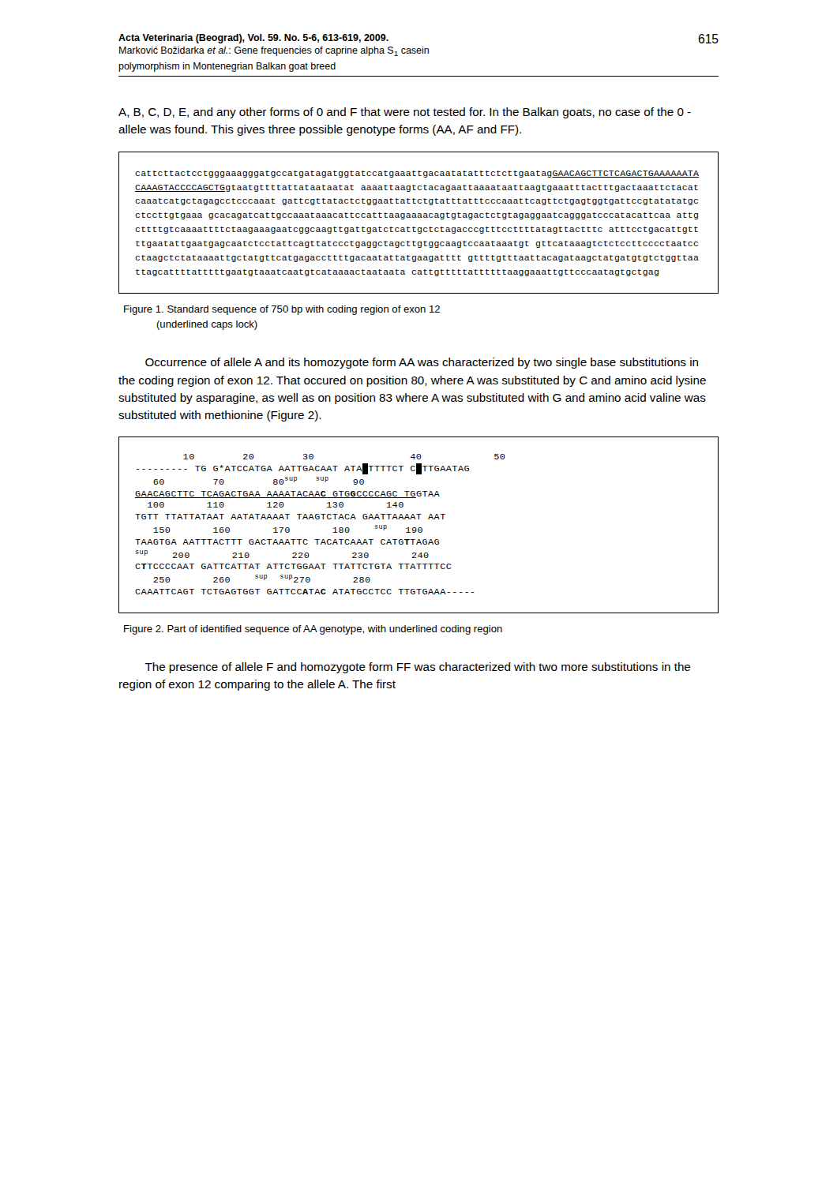615
Acta Veterinaria (Beograd), Vol. 59. No. 5-6, 613-619, 2009.
Marković Božidarka et al.: Gene frequencies of caprine alpha S1 casein
polymorphism in Montenegrian Balkan goat breed
A, B, C, D, E, and any other forms of 0 and F that were not tested for. In the Balkan goats, no case of the 0 - allele was found. This gives three possible genotype forms (AA, AF and FF).
cattcttactcctgggaaagggatgccatgatagatggtatccatgaaattgacaatatatttctcttgaatagGAACAGCTTCTCAGACTGAAAAAATACAAAGTACCCCAGCTGgtaatgttttattataataatat aaaattaagtctacagaattaaaataattaagtgaaatttactttgactaaattctacatcaaatcatgctagagcctcccaaat gattcgttatactctggaattattctgtatttatttcccaaattcagttctgagtggtgattccgtatatatgcctccttgtgaaa gcacagatcattgccaaataaacattccatttaagaaaacagtgtagactctgtagaggaatcagggatcccatacattcaa attgcttttgtcaaaattttctaagaaagaatcggcaagttgattgatctcattgctctagacccgtttccttttatagttactttc atttcctgacattgttttgaatattgaatgagcaatctcctattcagttatccctgaggctagcttgtggcaagtccaataaatgt gttcataaagtctctccttcccctaatccctaagctctataaaattgctatgttcatgagaccttttgacaatattatgaagatttt gttttgtttaattacagataagctatgatgtgtctggttaattagcattttatttttgaatgtaaatcaatgtcataaaactaataata cattgtttttattttttaaggaaattgttcccaatagtgctgag
Figure 1. Standard sequence of 750 bp with coding region of exon 12 (underlined caps lock)
Occurrence of allele A and its homozygote form AA was characterized by two single base substitutions in the coding region of exon 12. That occured on position 80, where A was substituted by C and amino acid lysine substituted by asparagine, as well as on position 83 where A was substituted with G and amino acid valine was substituted with methionine (Figure 2).
10 20 30 40 50 --------- TG G*ATCCATGA AATTGACAAT ATACTTTTCT CCTTGAATAG 60 70 80sup sup 90 GAACAGCTTC TCAGACTGAA AAAATACAAC GTGGCCCCAGC TGGTAA 100 110 120 130 140 TGTT TTATTATAAT AATATAAAAT TAAGTCTACA GAATTAAAAT AAT 150 160 170 180 sup 190 TAAGTGA AATTTACTTT GACTAAATTC TACATCAAAT CATGTTAGAG sup 200 210 220 230 240 CTTCCCCAAT GATTCATTAT ATTCTGGAAT TTATTCTGTA TTATTTTCC 250 260 sup sup270 280 CAAATTCAGT TCTGAGTGGT GATTCCATAC ATATGCCTCC TTGTGAAA-----
Figure 2. Part of identified sequence of AA genotype, with underlined coding region
The presence of allele F and homozygote form FF was characterized with two more substitutions in the region of exon 12 comparing to the allele A. The first